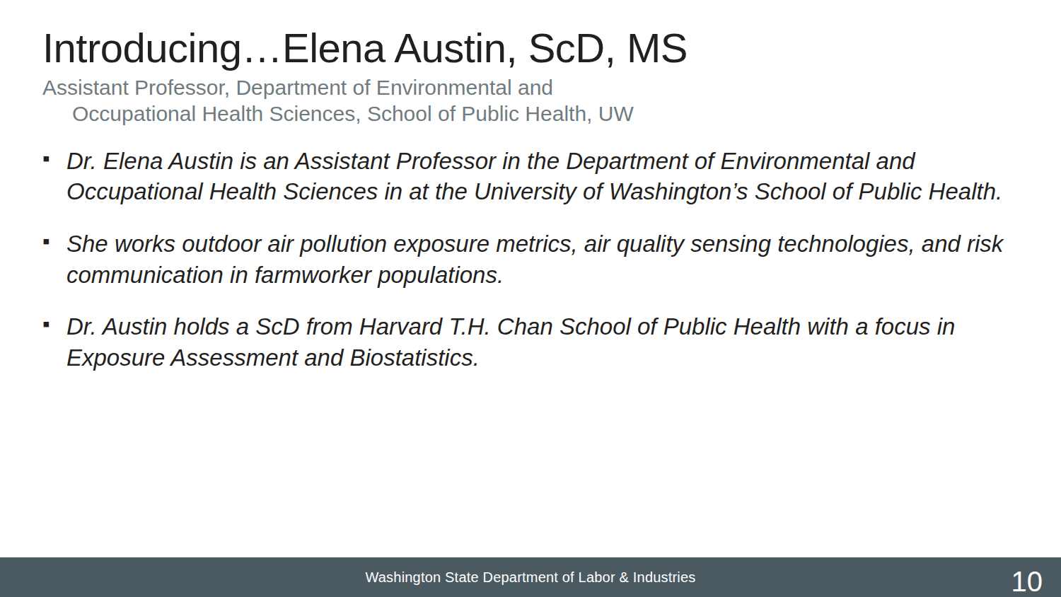Introducing…Elena Austin, ScD, MS
Assistant Professor, Department of Environmental and Occupational Health Sciences, School of Public Health, UW
Dr. Elena Austin is an Assistant Professor in the Department of Environmental and Occupational Health Sciences in at the University of Washington’s School of Public Health.
She works outdoor air pollution exposure metrics, air quality sensing technologies, and risk communication in farmworker populations.
Dr. Austin holds a ScD from Harvard T.H. Chan School of Public Health with a focus in Exposure Assessment and Biostatistics.
Washington State Department of Labor & Industries 10